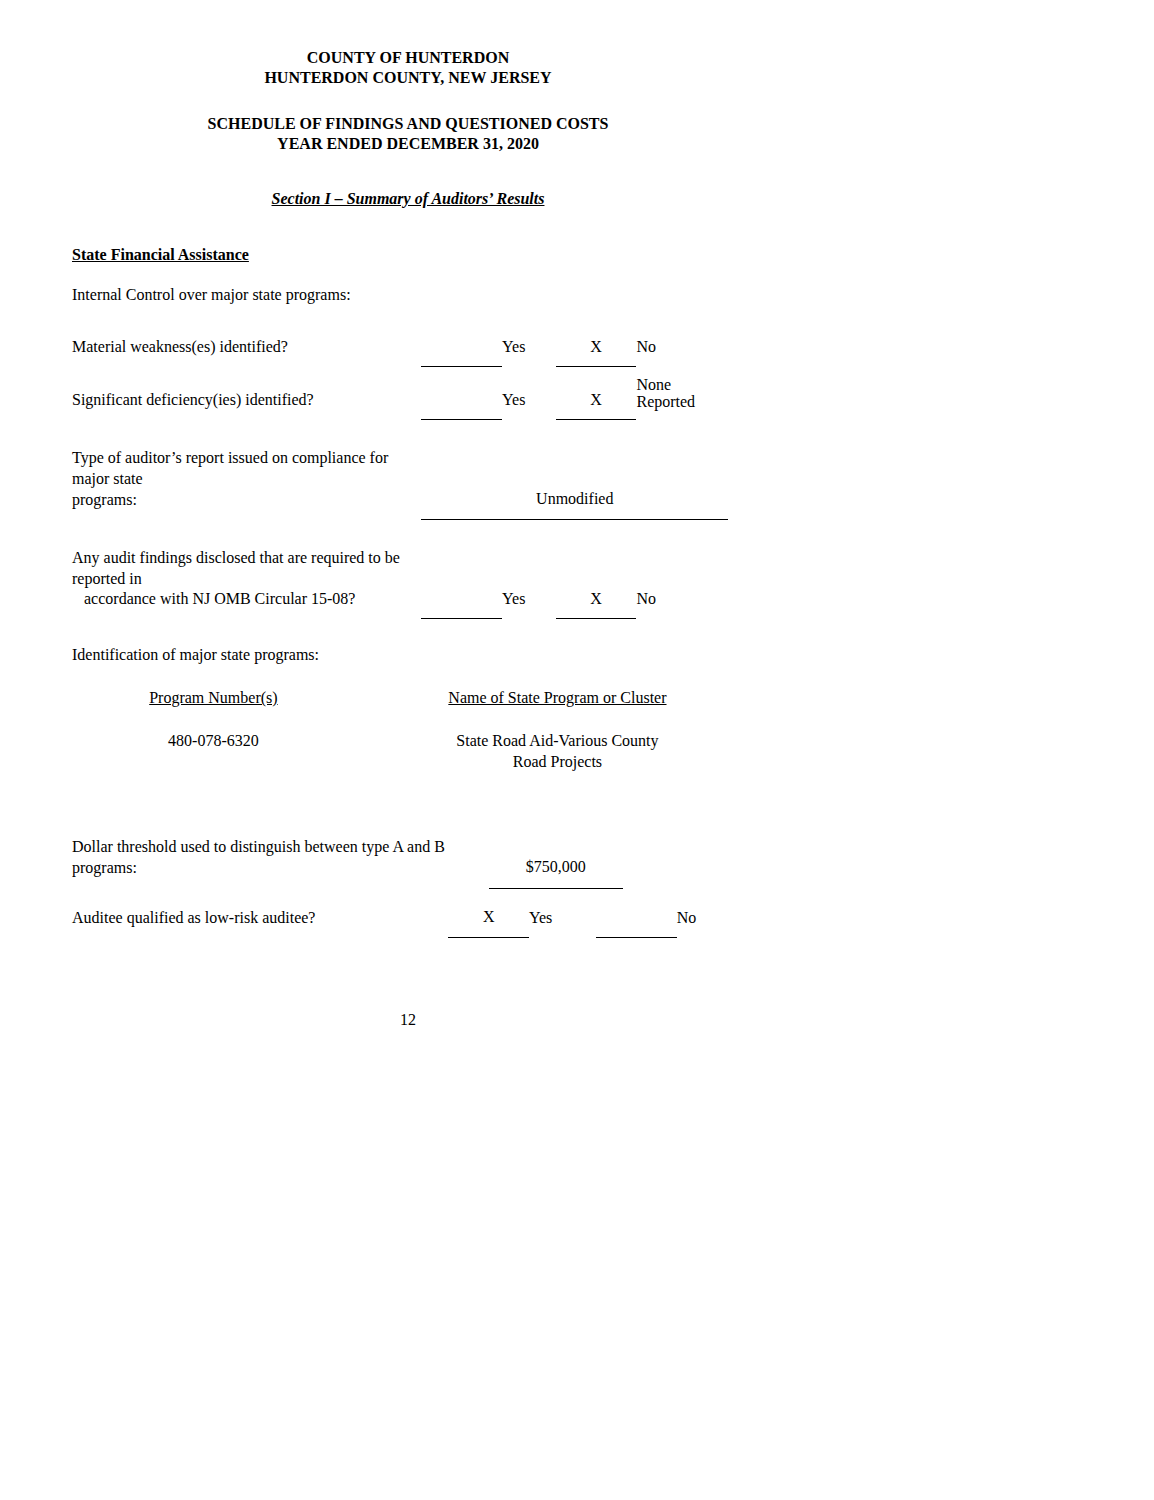COUNTY OF HUNTERDON
HUNTERDON COUNTY, NEW JERSEY
SCHEDULE OF FINDINGS AND QUESTIONED COSTS
YEAR ENDED DECEMBER 31, 2020
Section I – Summary of Auditors’ Results
State Financial Assistance
Internal Control over major state programs:
| Material weakness(es) identified? | | Yes | X | No |
| Significant deficiency(ies) identified? | | Yes | X | None Reported |
| Type of auditor’s report issued on compliance for major state programs: | Unmodified | |
| Any audit findings disclosed that are required to be reported in accordance with NJ OMB Circular 15-08? | | Yes | X | No |
Identification of major state programs:
| Program Number(s) | Name of State Program or Cluster |
| 480-078-6320 | State Road Aid-Various County Road Projects |
| Dollar threshold used to distinguish between type A and B programs: | $750,000 | |
| Auditee qualified as low-risk auditee? | X | Yes | | No |
12